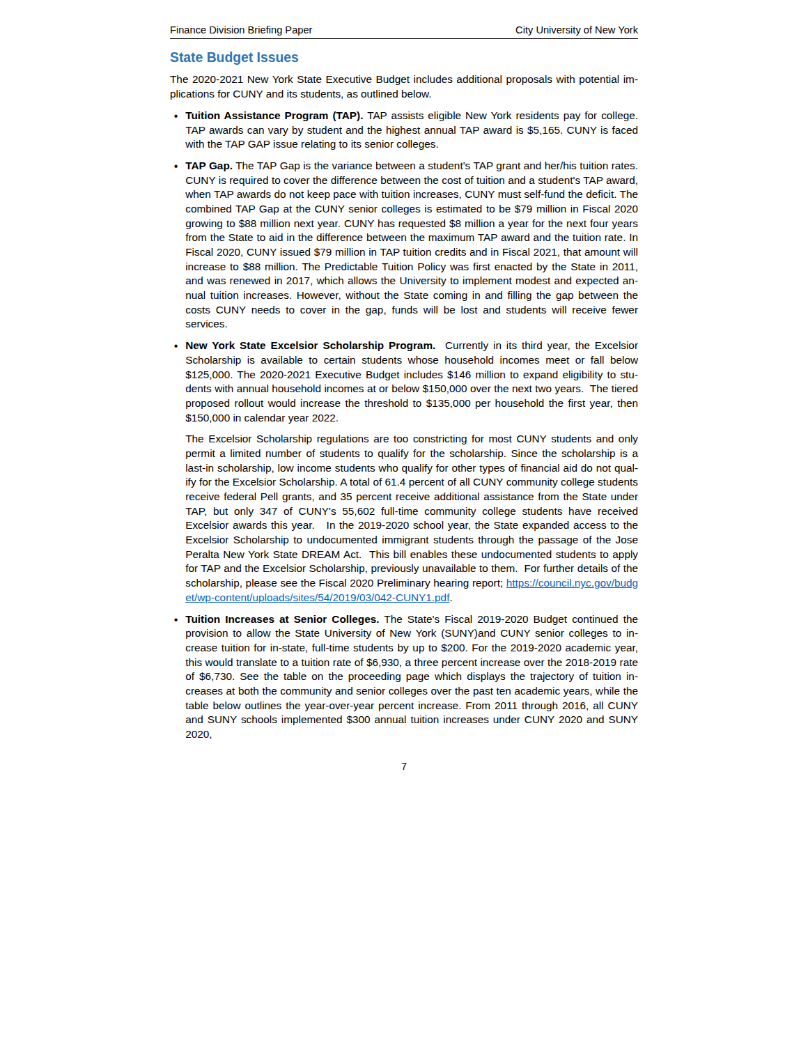Finance Division Briefing Paper
City University of New York
State Budget Issues
The 2020-2021 New York State Executive Budget includes additional proposals with potential implications for CUNY and its students, as outlined below.
Tuition Assistance Program (TAP). TAP assists eligible New York residents pay for college. TAP awards can vary by student and the highest annual TAP award is $5,165. CUNY is faced with the TAP GAP issue relating to its senior colleges.
TAP Gap. The TAP Gap is the variance between a student's TAP grant and her/his tuition rates. CUNY is required to cover the difference between the cost of tuition and a student's TAP award, when TAP awards do not keep pace with tuition increases, CUNY must self-fund the deficit. The combined TAP Gap at the CUNY senior colleges is estimated to be $79 million in Fiscal 2020 growing to $88 million next year. CUNY has requested $8 million a year for the next four years from the State to aid in the difference between the maximum TAP award and the tuition rate. In Fiscal 2020, CUNY issued $79 million in TAP tuition credits and in Fiscal 2021, that amount will increase to $88 million. The Predictable Tuition Policy was first enacted by the State in 2011, and was renewed in 2017, which allows the University to implement modest and expected annual tuition increases. However, without the State coming in and filling the gap between the costs CUNY needs to cover in the gap, funds will be lost and students will receive fewer services.
New York State Excelsior Scholarship Program. Currently in its third year, the Excelsior Scholarship is available to certain students whose household incomes meet or fall below $125,000. The 2020-2021 Executive Budget includes $146 million to expand eligibility to students with annual household incomes at or below $150,000 over the next two years. The tiered proposed rollout would increase the threshold to $135,000 per household the first year, then $150,000 in calendar year 2022.
The Excelsior Scholarship regulations are too constricting for most CUNY students and only permit a limited number of students to qualify for the scholarship. Since the scholarship is a last-in scholarship, low income students who qualify for other types of financial aid do not qualify for the Excelsior Scholarship. A total of 61.4 percent of all CUNY community college students receive federal Pell grants, and 35 percent receive additional assistance from the State under TAP, but only 347 of CUNY's 55,602 full-time community college students have received Excelsior awards this year. In the 2019-2020 school year, the State expanded access to the Excelsior Scholarship to undocumented immigrant students through the passage of the Jose Peralta New York State DREAM Act. This bill enables these undocumented students to apply for TAP and the Excelsior Scholarship, previously unavailable to them. For further details of the scholarship, please see the Fiscal 2020 Preliminary hearing report; https://council.nyc.gov/budget/wp-content/uploads/sites/54/2019/03/042-CUNY1.pdf.
Tuition Increases at Senior Colleges. The State's Fiscal 2019-2020 Budget continued the provision to allow the State University of New York (SUNY)and CUNY senior colleges to increase tuition for in-state, full-time students by up to $200. For the 2019-2020 academic year, this would translate to a tuition rate of $6,930, a three percent increase over the 2018-2019 rate of $6,730. See the table on the proceeding page which displays the trajectory of tuition increases at both the community and senior colleges over the past ten academic years, while the table below outlines the year-over-year percent increase. From 2011 through 2016, all CUNY and SUNY schools implemented $300 annual tuition increases under CUNY 2020 and SUNY 2020,
7